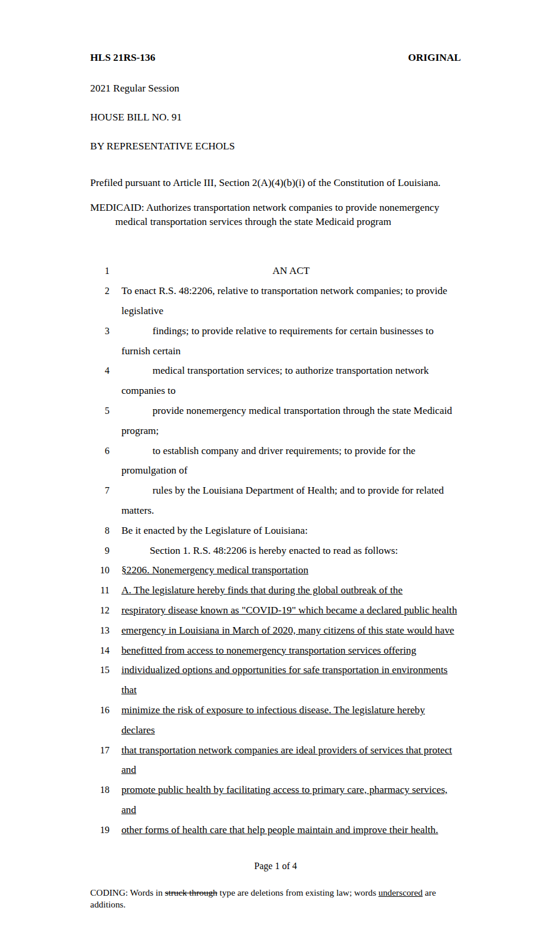HLS 21RS-136 ORIGINAL
2021 Regular Session
HOUSE BILL NO. 91
BY REPRESENTATIVE ECHOLS
Prefiled pursuant to Article III, Section 2(A)(4)(b)(i) of the Constitution of Louisiana.
MEDICAID: Authorizes transportation network companies to provide nonemergency medical transportation services through the state Medicaid program
AN ACT
To enact R.S. 48:2206, relative to transportation network companies; to provide legislative
findings; to provide relative to requirements for certain businesses to furnish certain
medical transportation services; to authorize transportation network companies to
provide nonemergency medical transportation through the state Medicaid program;
to establish company and driver requirements; to provide for the promulgation of
rules by the Louisiana Department of Health; and to provide for related matters.
Be it enacted by the Legislature of Louisiana:
Section 1. R.S. 48:2206 is hereby enacted to read as follows:
§2206. Nonemergency medical transportation
A. The legislature hereby finds that during the global outbreak of the
respiratory disease known as "COVID-19" which became a declared public health
emergency in Louisiana in March of 2020, many citizens of this state would have
benefitted from access to nonemergency transportation services offering
individualized options and opportunities for safe transportation in environments that
minimize the risk of exposure to infectious disease. The legislature hereby declares
that transportation network companies are ideal providers of services that protect and
promote public health by facilitating access to primary care, pharmacy services, and
other forms of health care that help people maintain and improve their health.
Page 1 of 4
CODING: Words in struck through type are deletions from existing law; words underscored are additions.